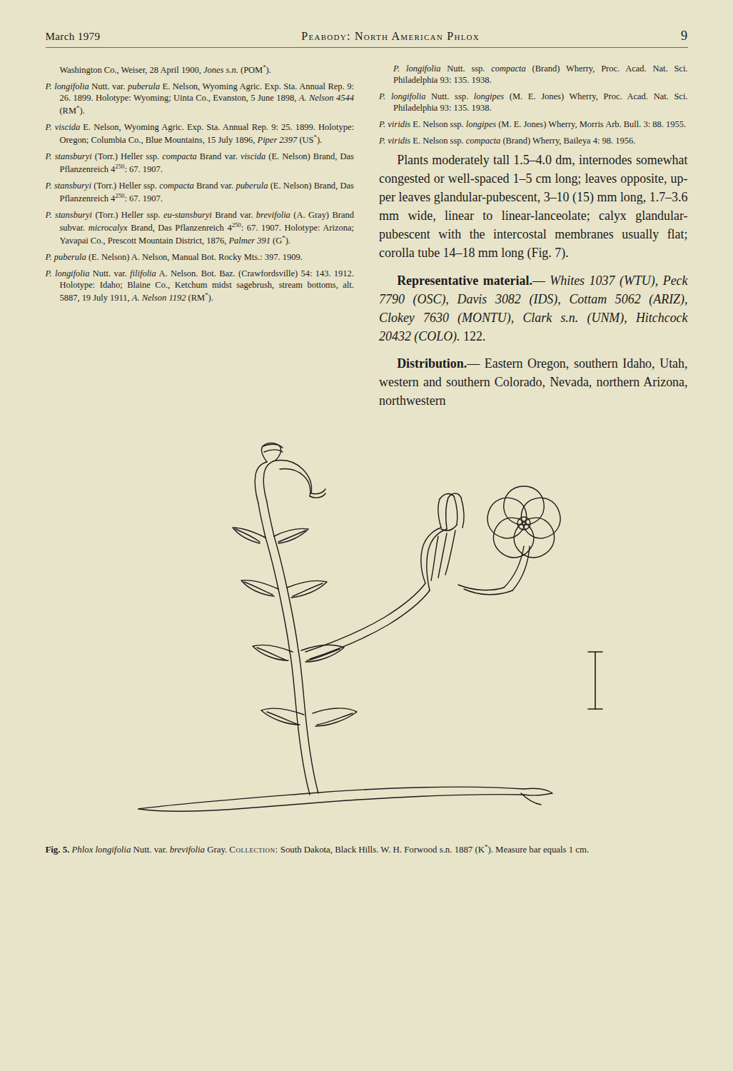March 1979 Peabody: North American Phlox 9
Washington Co., Weiser, 28 April 1900, Jones s.n. (POM*).
P. longifolia Nutt. var. puberula E. Nelson, Wyoming Agric. Exp. Sta. Annual Rep. 9: 26. 1899. Holotype: Wyoming; Uinta Co., Evanston, 5 June 1898, A. Nelson 4544 (RM*).
P. viscida E. Nelson, Wyoming Agric. Exp. Sta. Annual Rep. 9: 25. 1899. Holotype: Oregon; Columbia Co., Blue Mountains, 15 July 1896, Piper 2397 (US*).
P. stansburyi (Torr.) Heller ssp. compacta Brand var. viscida (E. Nelson) Brand, Das Pflanzenreich 4250: 67. 1907.
P. stansburyi (Torr.) Heller ssp. compacta Brand var. puberula (E. Nelson) Brand, Das Pflanzenreich 4250: 67. 1907.
P. stansburyi (Torr.) Heller ssp. eu-stansburyi Brand var. brevifolia (A. Gray) Brand subvar. microcalyx Brand, Das Pflanzenreich 4250: 67. 1907. Holotype: Arizona; Yavapai Co., Prescott Mountain District, 1876, Palmer 391 (G*).
P. puberula (E. Nelson) A. Nelson, Manual Bot. Rocky Mts.: 397. 1909.
P. longifolia Nutt. var. filifolia A. Nelson. Bot. Baz. (Crawfordsville) 54: 143. 1912. Holotype: Idaho; Blaine Co., Ketchum midst sagebrush, stream bottoms, alt. 5887, 19 July 1911, A. Nelson 1192 (RM*).
P. longifolia Nutt. ssp. compacta (Brand) Wherry, Proc. Acad. Nat. Sci. Philadelphia 93: 135. 1938.
P. longifolia Nutt. ssp. longipes (M. E. Jones) Wherry, Proc. Acad. Nat. Sci. Philadelphia 93: 135. 1938.
P. viridis E. Nelson ssp. longipes (M. E. Jones) Wherry, Morris Arb. Bull. 3: 88. 1955.
P. viridis E. Nelson ssp. compacta (Brand) Wherry, Baileya 4: 98. 1956.
Plants moderately tall 1.5–4.0 dm, internodes somewhat congested or well-spaced 1–5 cm long; leaves opposite, upper leaves glandular-pubescent, 3–10 (15) mm long, 1.7–3.6 mm wide, linear to linear-lanceolate; calyx glandular-pubescent with the intercostal membranes usually flat; corolla tube 14–18 mm long (Fig. 7).
Representative material.— Whites 1037 (WTU), Peck 7790 (OSC), Davis 3082 (IDS), Cottam 5062 (ARIZ), Clokey 7630 (MONTU), Clark s.n. (UNM), Hitchcock 20432 (COLO). 122.
Distribution.— Eastern Oregon, southern Idaho, Utah, western and southern Colorado, Nevada, northern Arizona, northwestern
Fig. 5. Phlox longifolia Nutt. var. brevifolia Gray. Collection: South Dakota, Black Hills. W. H. Forwood s.n. 1887 (K*). Measure bar equals 1 cm.